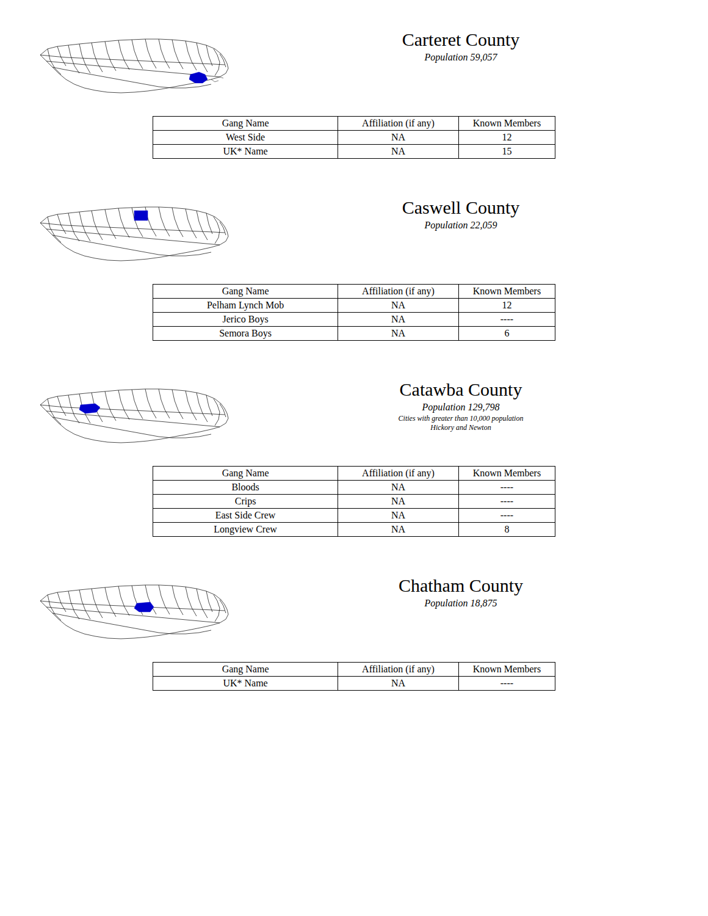Carteret County
Population 59,057
| Gang Name | Affiliation (if any) | Known Members |
| --- | --- | --- |
| West Side | NA | 12 |
| UK* Name | NA | 15 |
Caswell County
Population 22,059
| Gang Name | Affiliation (if any) | Known Members |
| --- | --- | --- |
| Pelham Lynch Mob | NA | 12 |
| Jerico Boys | NA | ---- |
| Semora Boys | NA | 6 |
Catawba County
Population 129,798
Cities with greater than 10,000 population
Hickory and Newton
| Gang Name | Affiliation (if any) | Known Members |
| --- | --- | --- |
| Bloods | NA | ---- |
| Crips | NA | ---- |
| East Side Crew | NA | ---- |
| Longview Crew | NA | 8 |
Chatham County
Population 18,875
| Gang Name | Affiliation (if any) | Known Members |
| --- | --- | --- |
| UK* Name | NA | ---- |